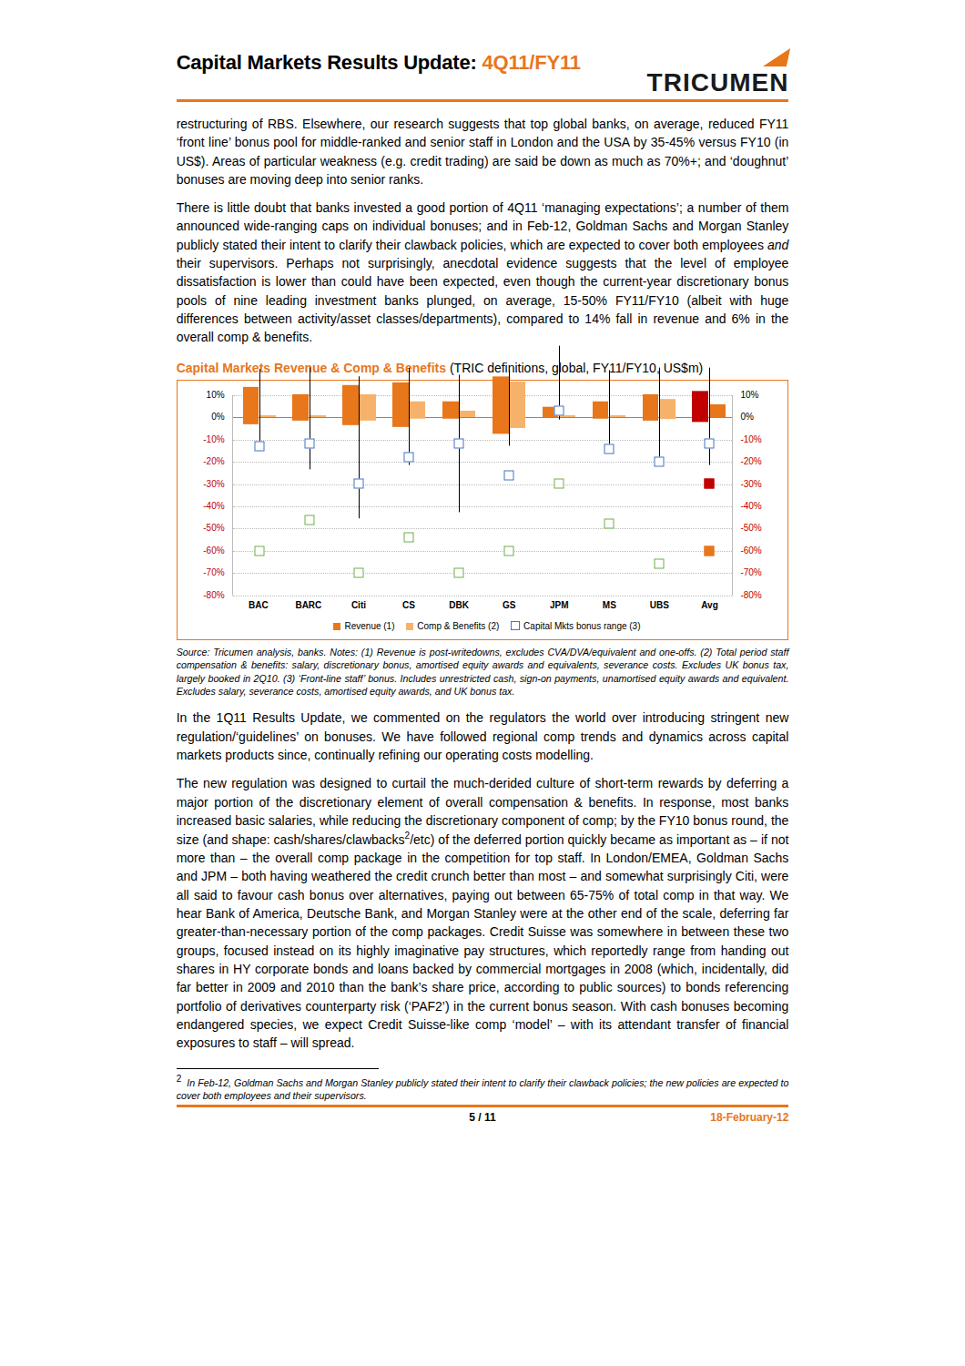Capital Markets Results Update: 4Q11/FY11
TRICUMEN
restructuring of RBS. Elsewhere, our research suggests that top global banks, on average, reduced FY11 ‘front line’ bonus pool for middle-ranked and senior staff in London and the USA by 35-45% versus FY10 (in US$). Areas of particular weakness (e.g. credit trading) are said be down as much as 70%+; and ‘doughnut’ bonuses are moving deep into senior ranks.
There is little doubt that banks invested a good portion of 4Q11 ‘managing expectations’; a number of them announced wide-ranging caps on individual bonuses; and in Feb-12, Goldman Sachs and Morgan Stanley publicly stated their intent to clarify their clawback policies, which are expected to cover both employees and their supervisors. Perhaps not surprisingly, anecdotal evidence suggests that the level of employee dissatisfaction is lower than could have been expected, even though the current-year discretionary bonus pools of nine leading investment banks plunged, on average, 15-50% FY11/FY10 (albeit with huge differences between activity/asset classes/departments), compared to 14% fall in revenue and 6% in the overall comp & benefits.
Capital Markets Revenue & Comp & Benefits (TRIC definitions, global, FY11/FY10, US$m)
10% 0% -10% -20% -30% -40% -50% -60% -70% -80%
10% 0% -10% -20% -30% -40% -50% -60% -70% -80%
BAC BARC Citi CS DBK GS JPM MS UBS Avg
Revenue (1) Comp & Benefits (2) Capital Mkts bonus range (3)
Source: Tricumen analysis, banks. Notes: (1) Revenue is post-writedowns, excludes CVA/DVA/equivalent and one-offs. (2) Total period staff compensation & benefits: salary, discretionary bonus, amortised equity awards and equivalents, severance costs. Excludes UK bonus tax, largely booked in 2Q10. (3) ‘Front-line staff’ bonus. Includes unrestricted cash, sign-on payments, unamortised equity awards and equivalent. Excludes salary, severance costs, amortised equity awards, and UK bonus tax.
In the 1Q11 Results Update, we commented on the regulators the world over introducing stringent new regulation/‘guidelines’ on bonuses. We have followed regional comp trends and dynamics across capital markets products since, continually refining our operating costs modelling.
The new regulation was designed to curtail the much-derided culture of short-term rewards by deferring a major portion of the discretionary element of overall compensation & benefits. In response, most banks increased basic salaries, while reducing the discretionary component of comp; by the FY10 bonus round, the size (and shape: cash/shares/clawbacks2/etc) of the deferred portion quickly became as important as – if not more than – the overall comp package in the competition for top staff. In London/EMEA, Goldman Sachs and JPM – both having weathered the credit crunch better than most – and somewhat surprisingly Citi, were all said to favour cash bonus over alternatives, paying out between 65-75% of total comp in that way. We hear Bank of America, Deutsche Bank, and Morgan Stanley were at the other end of the scale, deferring far greater-than-necessary portion of the comp packages. Credit Suisse was somewhere in between these two groups, focused instead on its highly imaginative pay structures, which reportedly range from handing out shares in HY corporate bonds and loans backed by commercial mortgages in 2008 (which, incidentally, did far better in 2009 and 2010 than the bank’s share price, according to public sources) to bonds referencing portfolio of derivatives counterparty risk (‘PAF2’) in the current bonus season. With cash bonuses becoming endangered species, we expect Credit Suisse-like comp ‘model’ – with its attendant transfer of financial exposures to staff – will spread.
2 In Feb-12, Goldman Sachs and Morgan Stanley publicly stated their intent to clarify their clawback policies; the new policies are expected to cover both employees and their supervisors.
| | 5 / 11 | 18-February-12 |